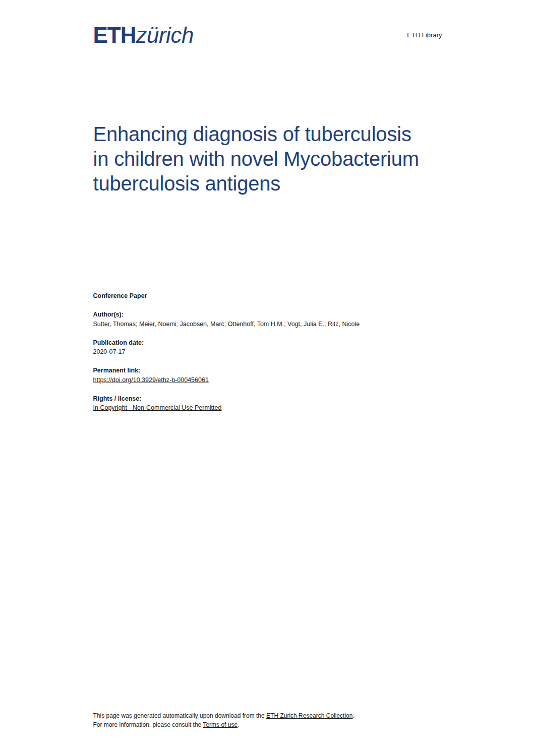ETH zürich
ETH Library
Enhancing diagnosis of tuberculosis in children with novel Mycobacterium tuberculosis antigens
Conference Paper
Author(s):
Sutter, Thomas; Meier, Noemi; Jacobsen, Marc; Ottenhoff, Tom H.M.; Vogt, Julia E.; Ritz, Nicole
Publication date:
2020-07-17
Permanent link:
https://doi.org/10.3929/ethz-b-000456061
Rights / license:
In Copyright - Non-Commercial Use Permitted
This page was generated automatically upon download from the ETH Zurich Research Collection.
For more information, please consult the Terms of use.